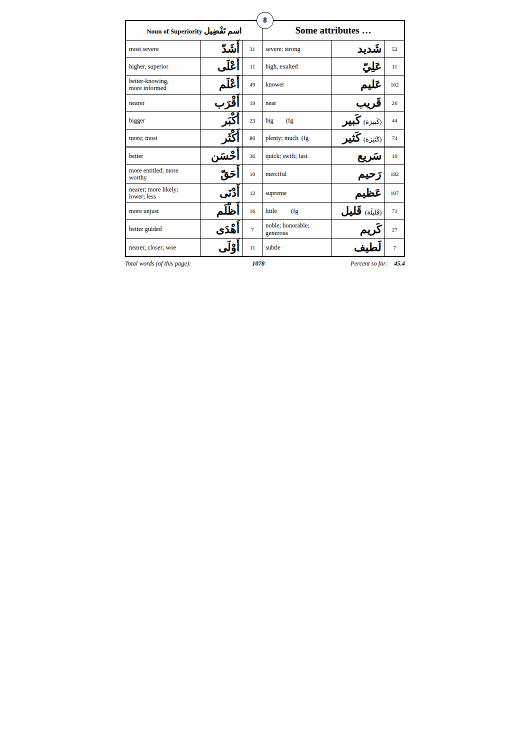8
| Noun of Superiority اسم تَفْضِيل | Some attributes … |
| --- | --- |
| most severe | أَشَدّ | 31 | severe; strong | شَديد | 52 |
| higher, superior | أَعْلَى | 11 | high, exalted | عَلِيّ | 11 |
| better-knowing, more informed | أَعْلَم | 49 | knower | عَليم | 162 |
| nearer | أَقْرَب | 19 | near | قَريب | 26 |
| bigger | أَكْبَر | 23 | big (fg | (كَبيرَة) كَبير | 44 |
| more; most | أَكْثَر | 80 | plenty; much (fg | (كَثيرَة) كَثير | 74 |
| better | أَحْسَن | 36 | quick; swift; fast | سَريع | 10 |
| more entitled; more worthy | أَحَقّ | 10 | merciful | رَحيم | 182 |
| nearer; more likely; lower; less | أَدْنَى | 12 | supreme | عَظيم | 107 |
| more unjust | أَظْلَم | 16 | little (fg | (قَليلَة) قَليل | 71 |
| better guided | أَهْدَى | 7 | noble; honorable; generous | كَريم | 27 |
| nearer, closer; woe | أَوْلَى | 11 | subtle | لَطيف | 7 |
Total words (of this page): 1078 Percent so far: 45.4